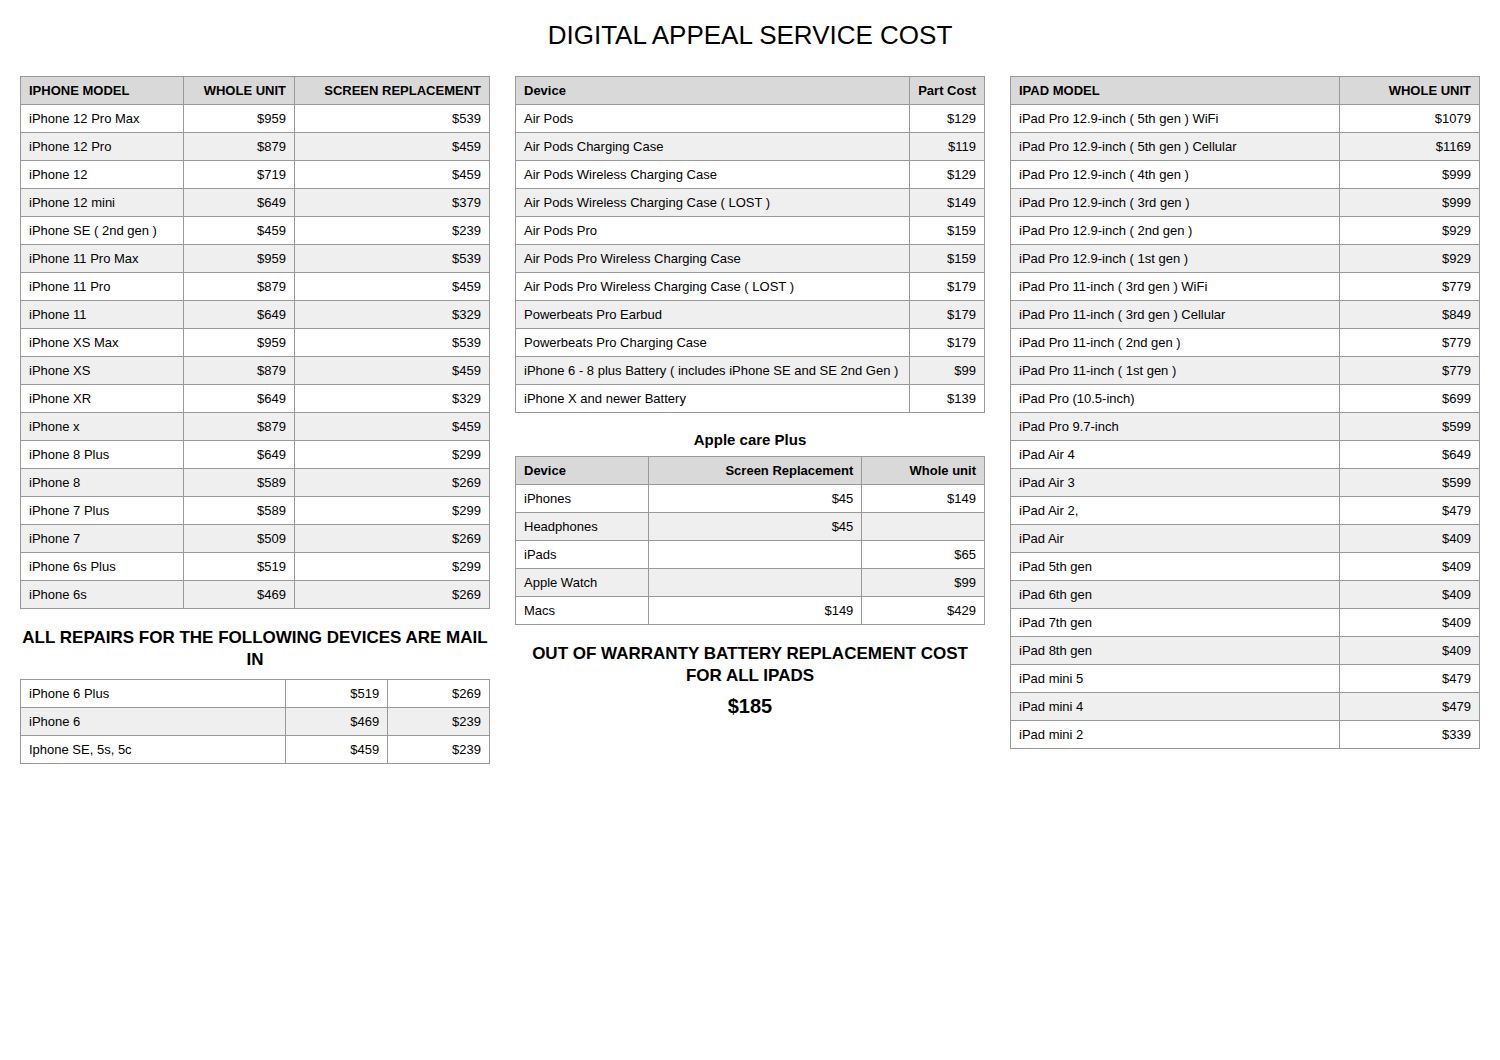DIGITAL APPEAL SERVICE COST
| IPHONE MODEL | WHOLE UNIT | SCREEN REPLACEMENT |
| --- | --- | --- |
| iPhone 12 Pro Max | $959 | $539 |
| iPhone 12 Pro | $879 | $459 |
| iPhone 12 | $719 | $459 |
| iPhone 12 mini | $649 | $379 |
| iPhone SE ( 2nd gen ) | $459 | $239 |
| iPhone 11 Pro Max | $959 | $539 |
| iPhone 11 Pro | $879 | $459 |
| iPhone 11 | $649 | $329 |
| iPhone XS Max | $959 | $539 |
| iPhone XS | $879 | $459 |
| iPhone XR | $649 | $329 |
| iPhone x | $879 | $459 |
| iPhone 8 Plus | $649 | $299 |
| iPhone 8 | $589 | $269 |
| iPhone 7 Plus | $589 | $299 |
| iPhone 7 | $509 | $269 |
| iPhone 6s Plus | $519 | $299 |
| iPhone 6s | $469 | $269 |
ALL REPAIRS FOR THE FOLLOWING DEVICES ARE MAIL IN
| iPhone 6 Plus | $519 | $269 |
| iPhone 6 | $469 | $239 |
| Iphone SE, 5s, 5c | $459 | $239 |
| Device | Part Cost |
| --- | --- |
| Air Pods | $129 |
| Air Pods Charging Case | $119 |
| Air Pods Wireless Charging Case | $129 |
| Air Pods Wireless Charging Case ( LOST ) | $149 |
| Air Pods Pro | $159 |
| Air Pods Pro Wireless Charging Case | $159 |
| Air Pods Pro Wireless Charging Case ( LOST ) | $179 |
| Powerbeats Pro Earbud | $179 |
| Powerbeats Pro Charging Case | $179 |
| iPhone 6 - 8 plus Battery ( includes iPhone SE and SE 2nd Gen ) | $99 |
| iPhone X and newer Battery | $139 |
Apple care Plus
| Device | Screen Replacement | Whole unit |
| --- | --- | --- |
| iPhones | $45 | $149 |
| Headphones | $45 | |
| iPads | | $65 |
| Apple Watch | | $99 |
| Macs | $149 | $429 |
OUT OF WARRANTY BATTERY REPLACEMENT COST FOR ALL IPADS
$185
| IPAD MODEL | WHOLE UNIT |
| --- | --- |
| iPad Pro 12.9-inch ( 5th gen ) WiFi | $1079 |
| iPad Pro 12.9-inch ( 5th gen ) Cellular | $1169 |
| iPad Pro 12.9-inch ( 4th gen ) | $999 |
| iPad Pro 12.9-inch ( 3rd gen ) | $999 |
| iPad Pro 12.9-inch ( 2nd gen ) | $929 |
| iPad Pro 12.9-inch ( 1st gen ) | $929 |
| iPad Pro 11-inch ( 3rd gen ) WiFi | $779 |
| iPad Pro 11-inch ( 3rd gen ) Cellular | $849 |
| iPad Pro 11-inch ( 2nd gen ) | $779 |
| iPad Pro 11-inch ( 1st gen ) | $779 |
| iPad Pro (10.5-inch) | $699 |
| iPad Pro 9.7-inch | $599 |
| iPad Air 4 | $649 |
| iPad Air 3 | $599 |
| iPad Air 2, | $479 |
| iPad Air | $409 |
| iPad 5th gen | $409 |
| iPad 6th gen | $409 |
| iPad 7th gen | $409 |
| iPad 8th gen | $409 |
| iPad mini 5 | $479 |
| iPad mini 4 | $479 |
| iPad mini 2 | $339 |